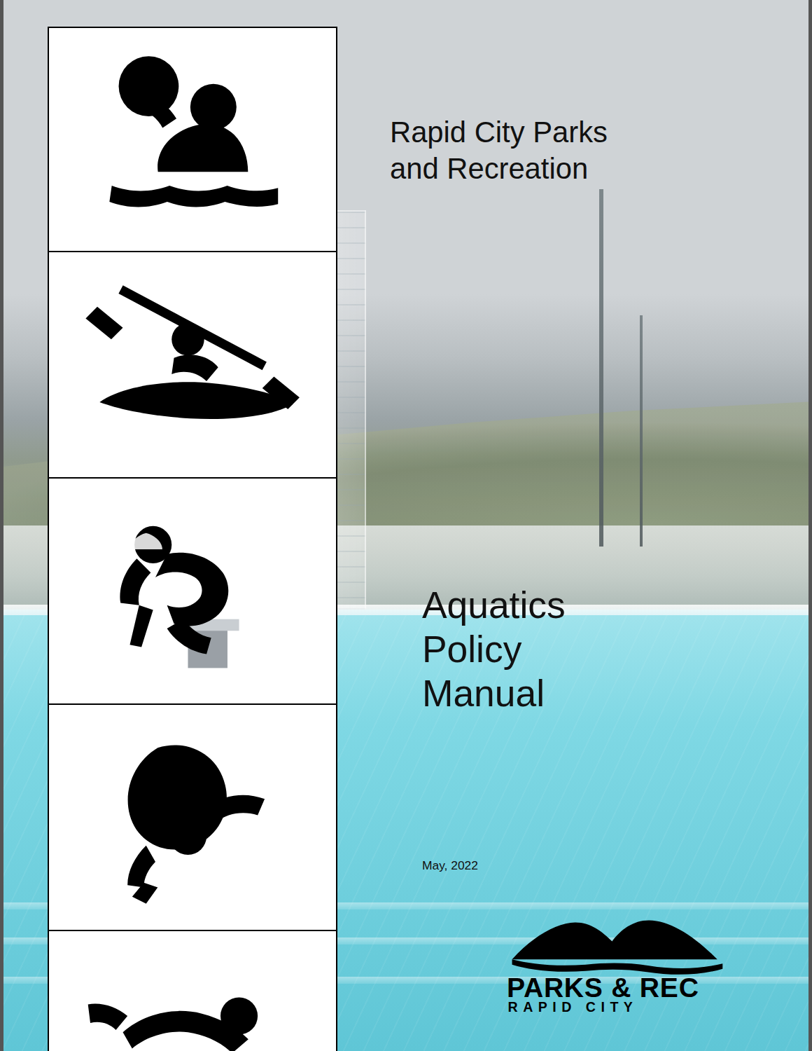Rapid City Parks
and Recreation
Aquatics
Policy
Manual
May, 2022
PARKS & REC RAPID CITY